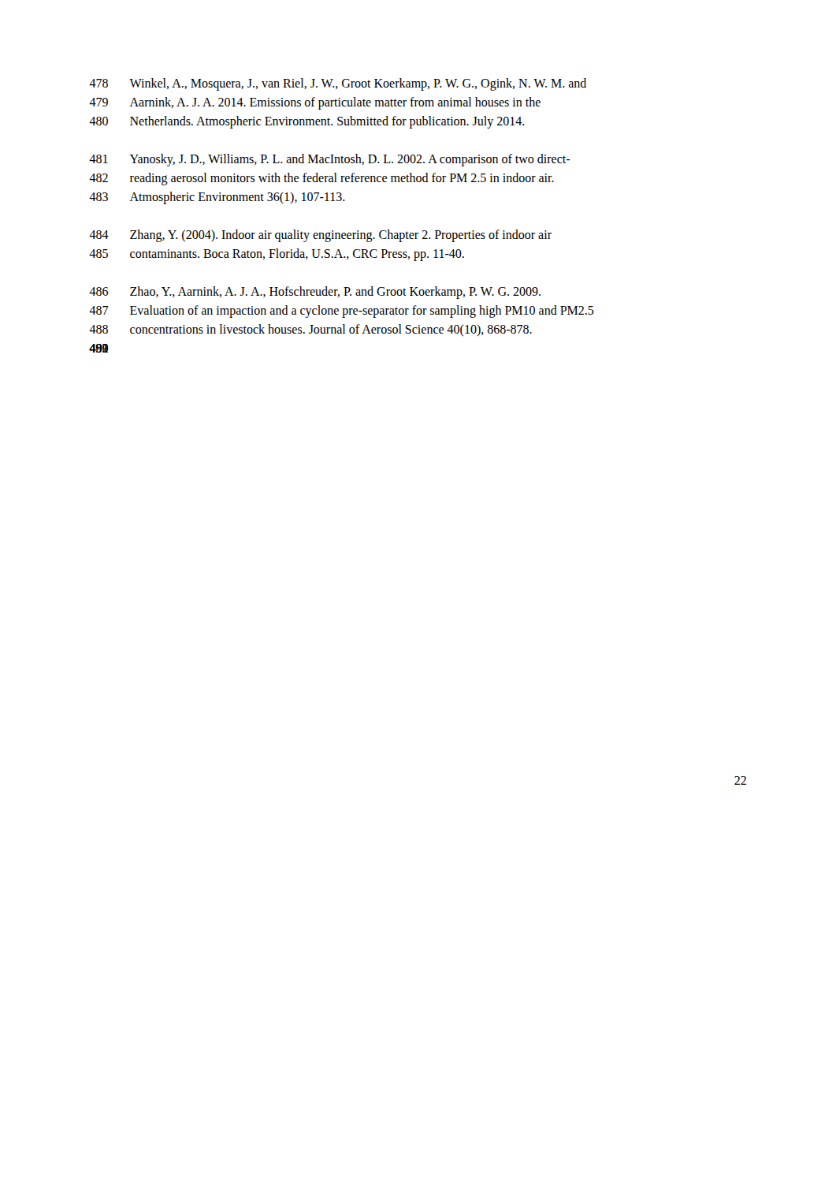478 Winkel, A., Mosquera, J., van Riel, J. W., Groot Koerkamp, P. W. G., Ogink, N. W. M. and
479 Aarnink, A. J. A. 2014. Emissions of particulate matter from animal houses in the
480 Netherlands. Atmospheric Environment. Submitted for publication. July 2014.
481 Yanosky, J. D., Williams, P. L. and MacIntosh, D. L. 2002. A comparison of two direct-
482reading aerosol monitors with the federal reference method for PM 2.5 in indoor air.
483 Atmospheric Environment 36(1), 107-113.
484 Zhang, Y. (2004). Indoor air quality engineering. Chapter 2. Properties of indoor air
485contaminants. Boca Raton, Florida, U.S.A., CRC Press, pp. 11-40.
486 Zhao, Y., Aarnink, A. J. A., Hofschreuder, P. and Groot Koerkamp, P. W. G. 2009.
487 Evaluation of an impaction and a cyclone pre-separator for sampling high PM10 and PM2.5
488concentrations in livestock houses. Journal of Aerosol Science 40(10), 868-878.
489
490
491
492
22